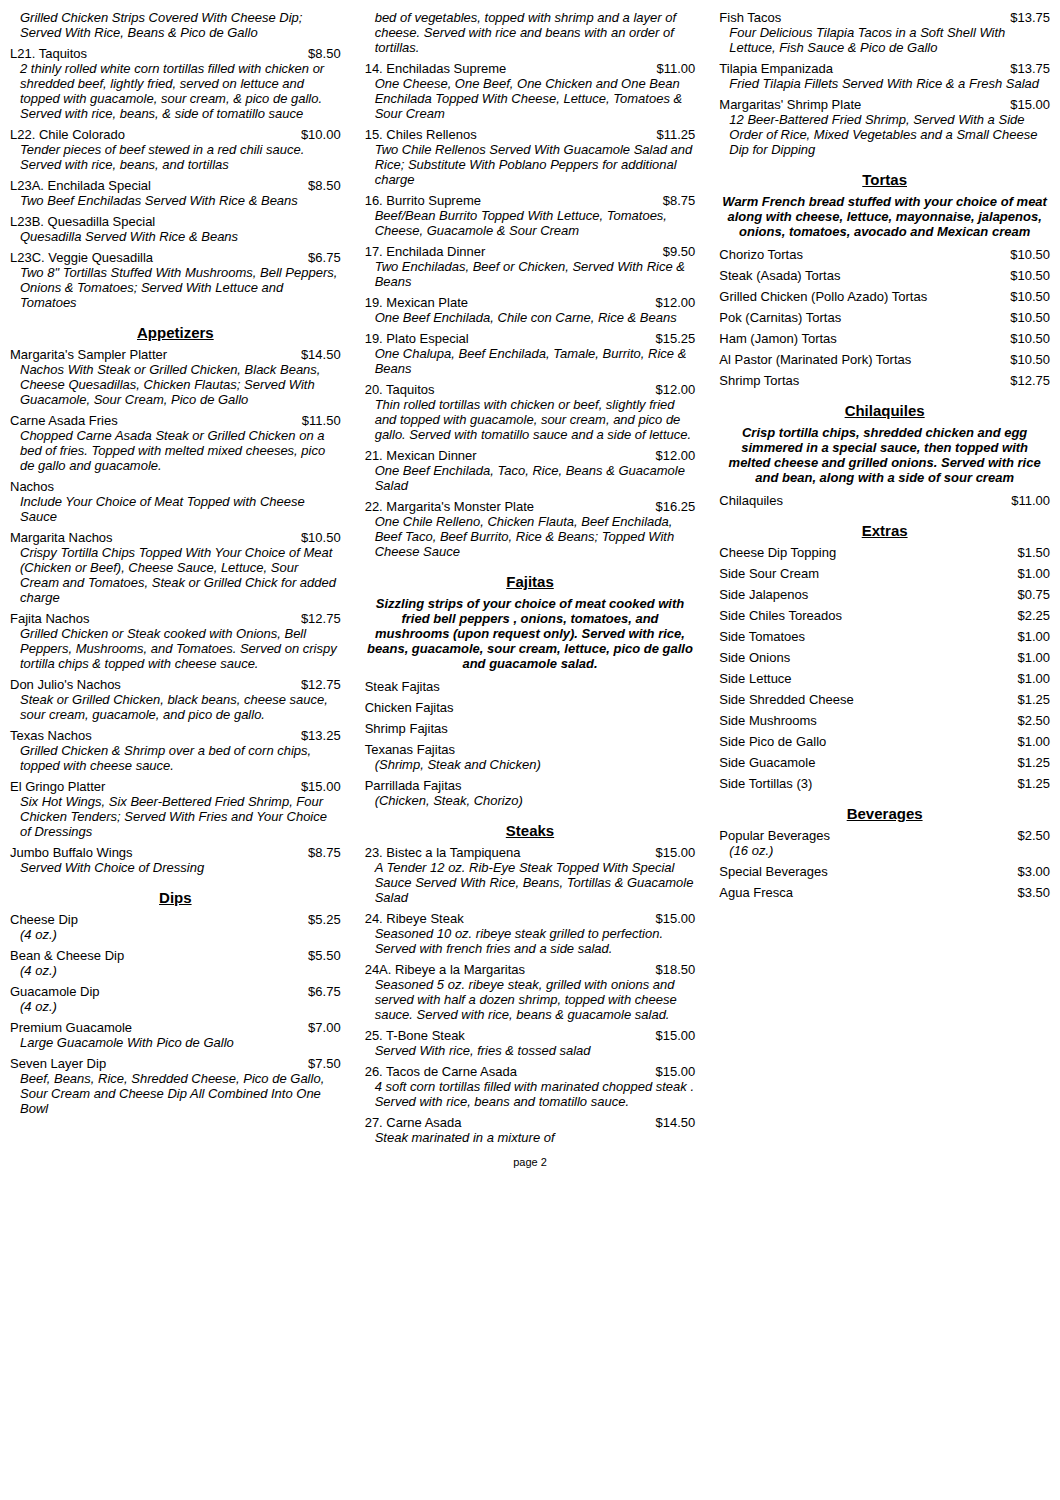Grilled Chicken Strips Covered With Cheese Dip; Served With Rice, Beans & Pico de Gallo
L21. Taquitos$8.50
2 thinly rolled white corn tortillas filled with chicken or shredded beef, lightly fried, served on lettuce and topped with guacamole, sour cream, & pico de gallo. Served with rice, beans, & side of tomatillo sauce
L22. Chile Colorado$10.00
Tender pieces of beef stewed in a red chili sauce. Served with rice, beans, and tortillas
L23A. Enchilada Special$8.50
Two Beef Enchiladas Served With Rice & Beans
L23B. Quesadilla Special
Quesadilla Served With Rice & Beans
L23C. Veggie Quesadilla$6.75
Two 8" Tortillas Stuffed With Mushrooms, Bell Peppers, Onions & Tomatoes; Served With Lettuce and Tomatoes
Appetizers
Margarita's Sampler Platter$14.50
Nachos With Steak or Grilled Chicken, Black Beans, Cheese Quesadillas, Chicken Flautas; Served With Guacamole, Sour Cream, Pico de Gallo
Carne Asada Fries$11.50
Chopped Carne Asada Steak or Grilled Chicken on a bed of fries. Topped with melted mixed cheeses, pico de gallo and guacamole.
Nachos
Include Your Choice of Meat Topped with Cheese Sauce
Margarita Nachos$10.50
Crispy Tortilla Chips Topped With Your Choice of Meat (Chicken or Beef), Cheese Sauce, Lettuce, Sour Cream and Tomatoes, Steak or Grilled Chick for added charge
Fajita Nachos$12.75
Grilled Chicken or Steak cooked with Onions, Bell Peppers, Mushrooms, and Tomatoes. Served on crispy tortilla chips & topped with cheese sauce.
Don Julio's Nachos$12.75
Steak or Grilled Chicken, black beans, cheese sauce, sour cream, guacamole, and pico de gallo.
Texas Nachos$13.25
Grilled Chicken & Shrimp over a bed of corn chips, topped with cheese sauce.
El Gringo Platter$15.00
Six Hot Wings, Six Beer-Bettered Fried Shrimp, Four Chicken Tenders; Served With Fries and Your Choice of Dressings
Jumbo Buffalo Wings$8.75
Served With Choice of Dressing
Dips
Cheese Dip$5.25
(4 oz.)
Bean & Cheese Dip$5.50
(4 oz.)
Guacamole Dip$6.75
(4 oz.)
Premium Guacamole$7.00
Large Guacamole With Pico de Gallo
Seven Layer Dip$7.50
Beef, Beans, Rice, Shredded Cheese, Pico de Gallo, Sour Cream and Cheese Dip All Combined Into One Bowl
bed of vegetables, topped with shrimp and a layer of cheese. Served with rice and beans with an order of tortillas.
14. Enchiladas Supreme$11.00
One Cheese, One Beef, One Chicken and One Bean Enchilada Topped With Cheese, Lettuce, Tomatoes & Sour Cream
15. Chiles Rellenos$11.25
Two Chile Rellenos Served With Guacamole Salad and Rice; Substitute With Poblano Peppers for additional charge
16. Burrito Supreme$8.75
Beef/Bean Burrito Topped With Lettuce, Tomatoes, Cheese, Guacamole & Sour Cream
17. Enchilada Dinner$9.50
Two Enchiladas, Beef or Chicken, Served With Rice & Beans
19. Mexican Plate$12.00
One Beef Enchilada, Chile con Carne, Rice & Beans
19. Plato Especial$15.25
One Chalupa, Beef Enchilada, Tamale, Burrito, Rice & Beans
20. Taquitos$12.00
Thin rolled tortillas with chicken or beef, slightly fried and topped with guacamole, sour cream, and pico de gallo. Served with tomatillo sauce and a side of lettuce.
21. Mexican Dinner$12.00
One Beef Enchilada, Taco, Rice, Beans & Guacamole Salad
22. Margarita's Monster Plate$16.25
One Chile Relleno, Chicken Flauta, Beef Enchilada, Beef Taco, Beef Burrito, Rice & Beans; Topped With Cheese Sauce
Fajitas
Sizzling strips of your choice of meat cooked with fried bell peppers , onions, tomatoes, and mushrooms (upon request only). Served with rice, beans, guacamole, sour cream, lettuce, pico de gallo and guacamole salad.
Steak Fajitas
Chicken Fajitas
Shrimp Fajitas
Texanas Fajitas
(Shrimp, Steak and Chicken)
Parrillada Fajitas
(Chicken, Steak, Chorizo)
Steaks
23. Bistec a la Tampiquena$15.00
A Tender 12 oz. Rib-Eye Steak Topped With Special Sauce Served With Rice, Beans, Tortillas & Guacamole Salad
24. Ribeye Steak$15.00
Seasoned 10 oz. ribeye steak grilled to perfection. Served with french fries and a side salad.
24A. Ribeye a la Margaritas$18.50
Seasoned 5 oz. ribeye steak, grilled with onions and served with half a dozen shrimp, topped with cheese sauce. Served with rice, beans & guacamole salad.
25. T-Bone Steak$15.00
Served With rice, fries & tossed salad
26. Tacos de Carne Asada$15.00
4 soft corn tortillas filled with marinated chopped steak . Served with rice, beans and tomatillo sauce.
27. Carne Asada$14.50
Steak marinated in a mixture of
Fish Tacos$13.75
Four Delicious Tilapia Tacos in a Soft Shell With Lettuce, Fish Sauce & Pico de Gallo
Tilapia Empanizada$13.75
Fried Tilapia Fillets Served With Rice & a Fresh Salad
Margaritas' Shrimp Plate$15.00
12 Beer-Battered Fried Shrimp, Served With a Side Order of Rice, Mixed Vegetables and a Small Cheese Dip for Dipping
Tortas
Warm French bread stuffed with your choice of meat along with cheese, lettuce, mayonnaise, jalapenos, onions, tomatoes, avocado and Mexican cream
Chorizo Tortas$10.50
Steak (Asada) Tortas$10.50
Grilled Chicken (Pollo Azado) Tortas$10.50
Pok (Carnitas) Tortas$10.50
Ham (Jamon) Tortas$10.50
Al Pastor (Marinated Pork) Tortas$10.50
Shrimp Tortas$12.75
Chilaquiles
Crisp tortilla chips, shredded chicken and egg simmered in a special sauce, then topped with melted cheese and grilled onions. Served with rice and bean, along with a side of sour cream
Chilaquiles$11.00
Extras
Cheese Dip Topping$1.50
Side Sour Cream$1.00
Side Jalapenos$0.75
Side Chiles Toreados$2.25
Side Tomatoes$1.00
Side Onions$1.00
Side Lettuce$1.00
Side Shredded Cheese$1.25
Side Mushrooms$2.50
Side Pico de Gallo$1.00
Side Guacamole$1.25
Side Tortillas (3)$1.25
Beverages
Popular Beverages$2.50
(16 oz.)
Special Beverages$3.00
Agua Fresca$3.50
page 2